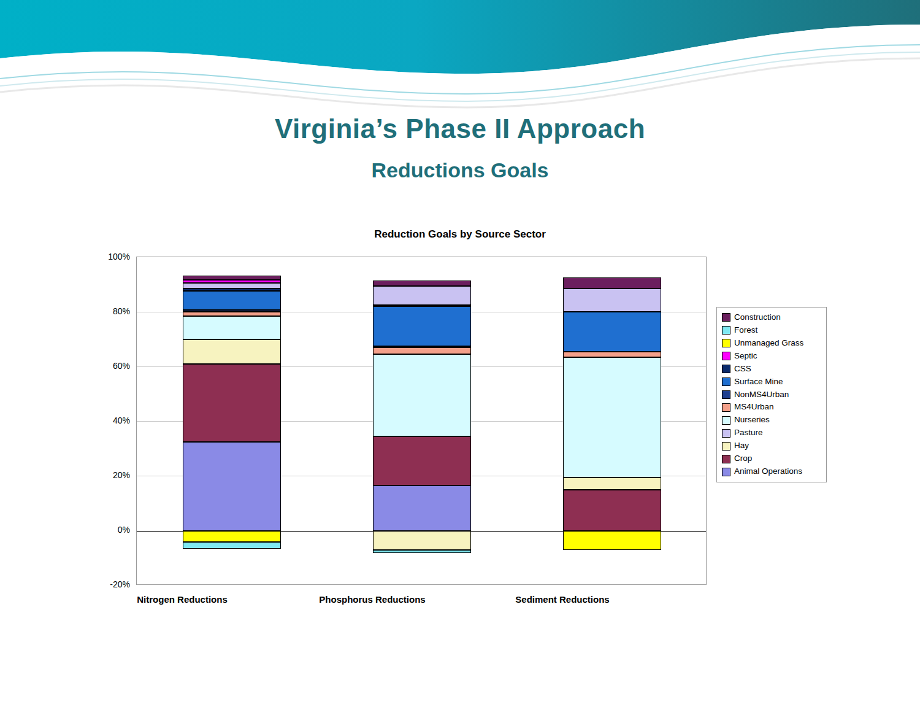Virginia’s Phase II Approach
Reductions Goals
Reduction Goals by Source Sector
100%
80%
60%
40%
20%
0%
-20%
Nitrogen Reductions
Phosphorus Reductions
Sediment Reductions
Construction
Forest
Unmanaged Grass
Septic
CSS
Surface Mine
NonMS4Urban
MS4Urban
Nurseries
Pasture
Hay
Crop
Animal Operations